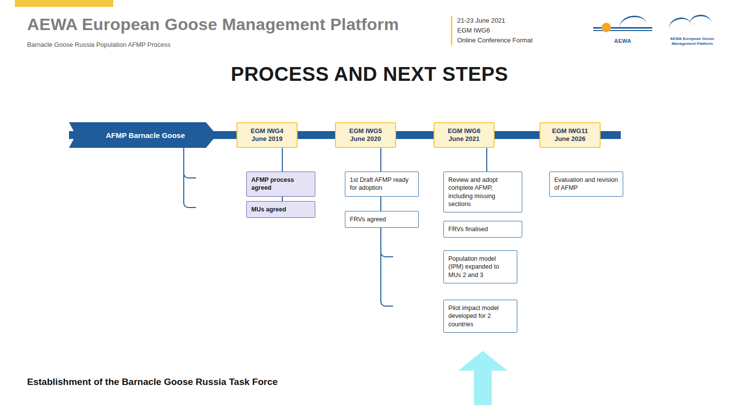AEWA European Goose Management Platform
Barnacle Goose Russia Population AFMP Process
21-23 June 2021
EGM IWG6
Online Conference Format
AEWA
AEWA European Goose
Management Platform
PROCESS AND NEXT STEPS
AFMP Barnacle Goose
EGM IWG4
June 2019
EGM IWG5
June 2020
EGM IWG6
June 2021
EGM IWG11
June 2026
AFMP process agreed
MUs agreed
1st Draft AFMP ready for adoption
FRVs agreed
Review and adopt complete AFMP, including missing sections
FRVs finalised
Population model (IPM) expanded to MUs 2 and 3
Pilot impact model developed for 2 countries
Evaluation and revision of AFMP
Establishment of the Barnacle Goose Russia Task Force